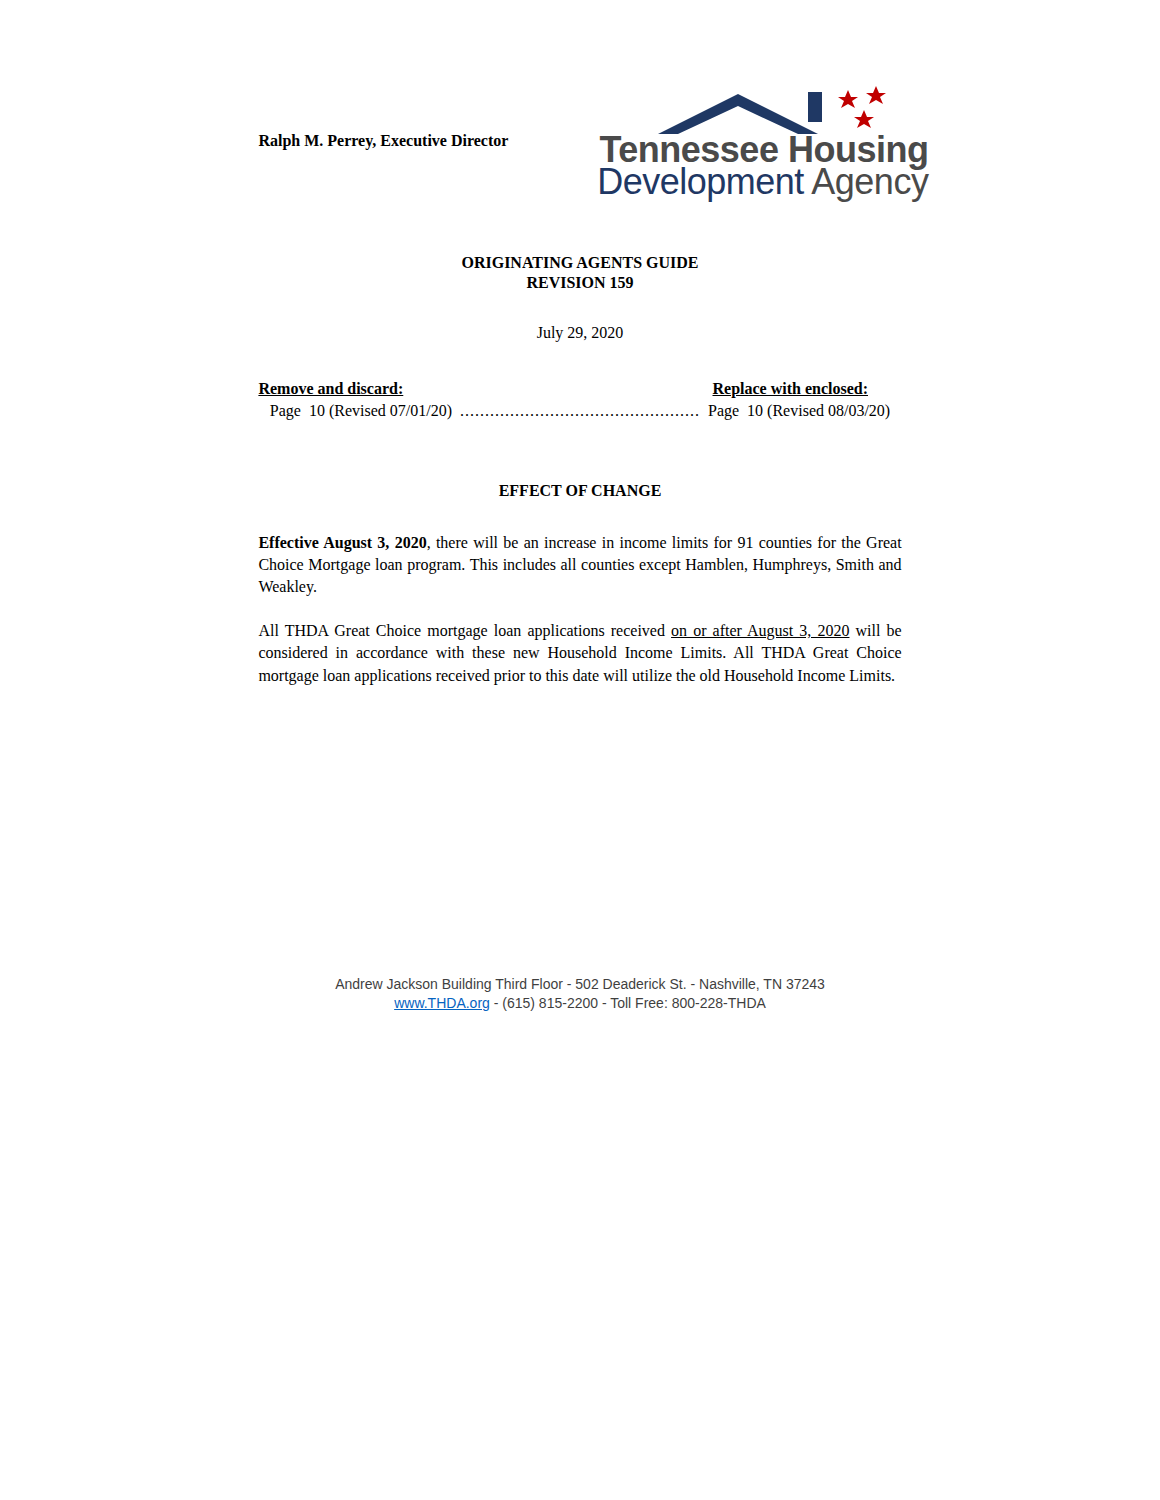Ralph M. Perrey, Executive Director
Tennessee Housing
Development Agency
ORIGINATING AGENTS GUIDE
REVISION 159
July 29, 2020
| Remove and discard: | Replace with enclosed: |
| Page 10 (Revised 07/01/20) ................................................ Page 10 (Revised 08/03/20) |
EFFECT OF CHANGE
Effective August 3, 2020, there will be an increase in income limits for 91 counties for the Great Choice Mortgage loan program. This includes all counties except Hamblen, Humphreys, Smith and Weakley.
All THDA Great Choice mortgage loan applications received on or after August 3, 2020 will be considered in accordance with these new Household Income Limits. All THDA Great Choice mortgage loan applications received prior to this date will utilize the old Household Income Limits.
Andrew Jackson Building Third Floor - 502 Deaderick St. - Nashville, TN 37243
www.THDA.org - (615) 815-2200 - Toll Free: 800-228-THDA